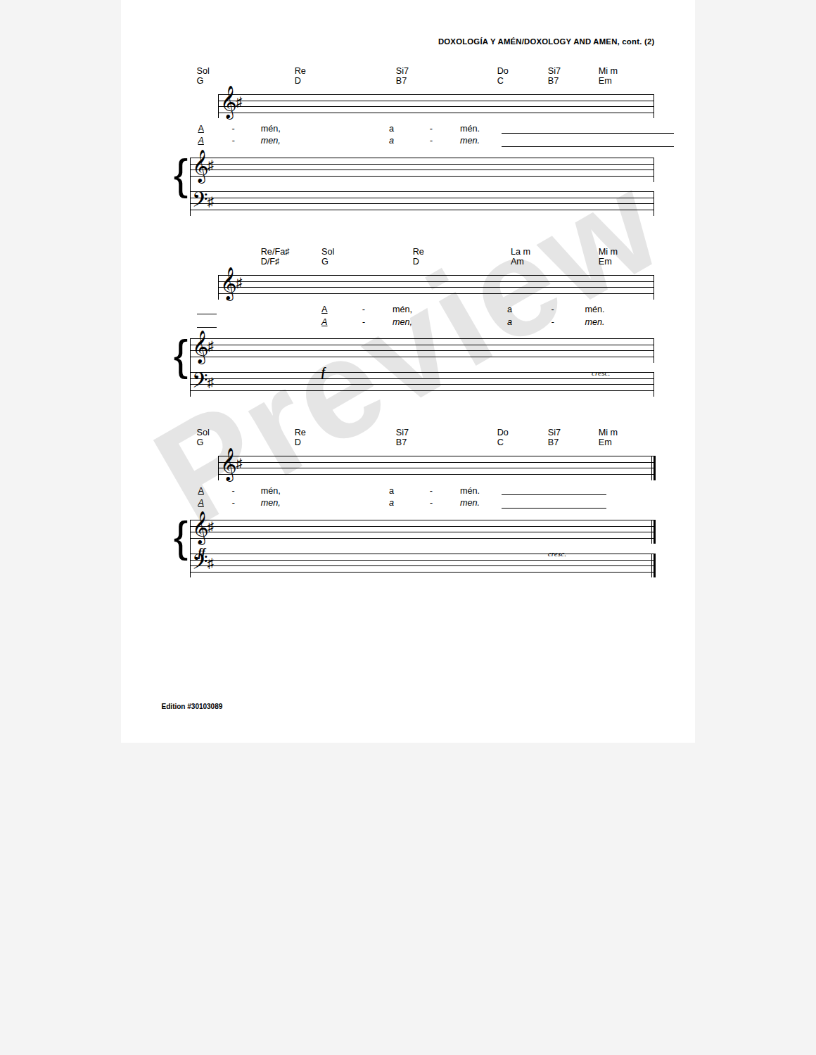DOXOLOGÍA Y AMÉN/DOXOLOGY AND AMEN, cont. (2)
Preview
Sol G Re D Si7 B7 Do C Si7 B7 Mi m Em
𝄞 ♯
A - mén, a - mén. A - men, a - men.
{
𝄞 ♯
𝄢 ♯
Re/Fa♯D/F♯ Sol G Re D La m Am Mi m Em
𝄞 ♯
A - mén, a - mén. A - men, a - men.
{
𝄞 ♯ f cresc.
𝄢 ♯
Sol G Re D Si7 B7 Do C Si7 B7 Mi m Em
𝄞 ♯
A - mén, a - mén. A - men, a - men.
{
𝄞 ♯ ff cresc.
𝄢 ♯
Edition #30103089